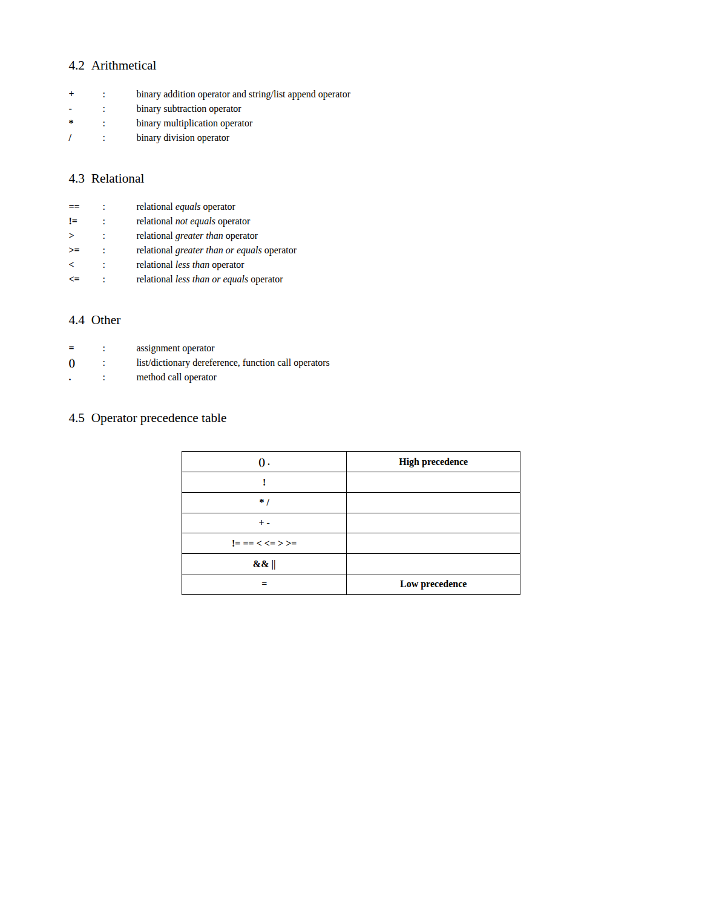4.2 Arithmetical
+: binary addition operator and string/list append operator
-: binary subtraction operator
*: binary multiplication operator
/: binary division operator
4.3 Relational
==: relational equals operator
!=: relational not equals operator
>: relational greater than operator
>=: relational greater than or equals operator
<: relational less than operator
<=: relational less than or equals operator
4.4 Other
=: assignment operator
(): list/dictionary dereference, function call operators
.: method call operator
4.5 Operator precedence table
| () . | High precedence |
| ! | |
| * / | |
| + - | |
| != == < <= > >= | |
| && // | |
| = | Low precedence |